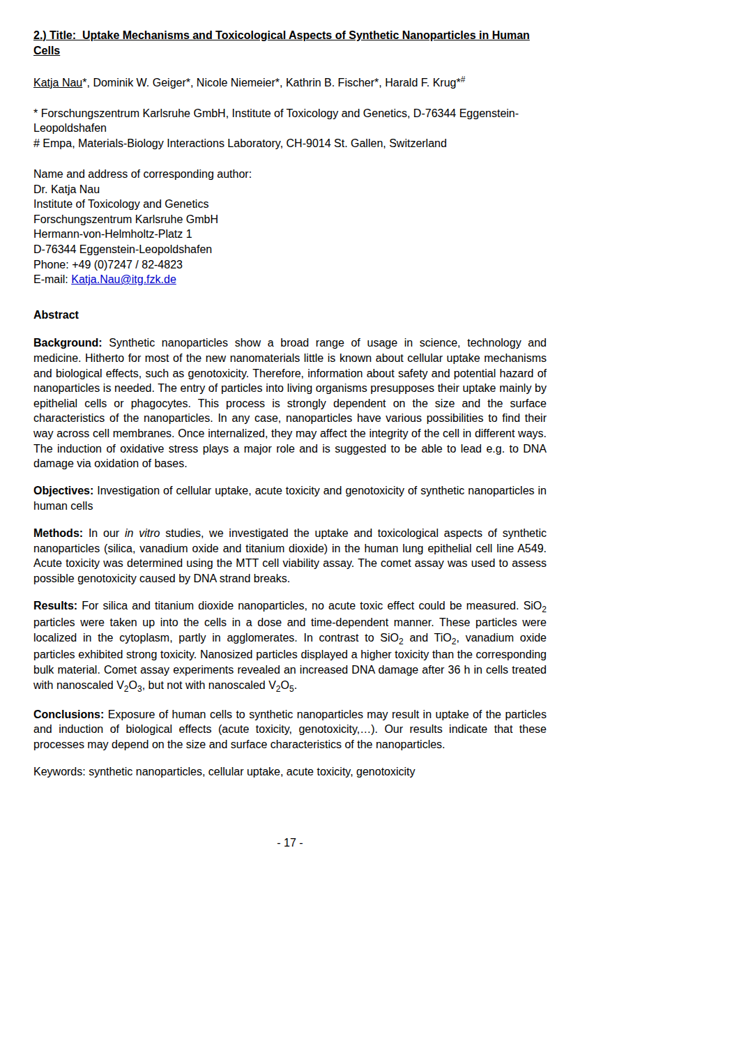2.) Title: Uptake Mechanisms and Toxicological Aspects of Synthetic Nanoparticles in Human Cells
Katja Nau*, Dominik W. Geiger*, Nicole Niemeier*, Kathrin B. Fischer*, Harald F. Krug*#
* Forschungszentrum Karlsruhe GmbH, Institute of Toxicology and Genetics, D-76344 Eggenstein-Leopoldshafen
# Empa, Materials-Biology Interactions Laboratory, CH-9014 St. Gallen, Switzerland
Name and address of corresponding author:
Dr. Katja Nau
Institute of Toxicology and Genetics
Forschungszentrum Karlsruhe GmbH
Hermann-von-Helmholtz-Platz 1
D-76344 Eggenstein-Leopoldshafen
Phone: +49 (0)7247 / 82-4823
E-mail: Katja.Nau@itg.fzk.de
Abstract
Background: Synthetic nanoparticles show a broad range of usage in science, technology and medicine. Hitherto for most of the new nanomaterials little is known about cellular uptake mechanisms and biological effects, such as genotoxicity. Therefore, information about safety and potential hazard of nanoparticles is needed. The entry of particles into living organisms presupposes their uptake mainly by epithelial cells or phagocytes. This process is strongly dependent on the size and the surface characteristics of the nanoparticles. In any case, nanoparticles have various possibilities to find their way across cell membranes. Once internalized, they may affect the integrity of the cell in different ways. The induction of oxidative stress plays a major role and is suggested to be able to lead e.g. to DNA damage via oxidation of bases.
Objectives: Investigation of cellular uptake, acute toxicity and genotoxicity of synthetic nanoparticles in human cells
Methods: In our in vitro studies, we investigated the uptake and toxicological aspects of synthetic nanoparticles (silica, vanadium oxide and titanium dioxide) in the human lung epithelial cell line A549. Acute toxicity was determined using the MTT cell viability assay. The comet assay was used to assess possible genotoxicity caused by DNA strand breaks.
Results: For silica and titanium dioxide nanoparticles, no acute toxic effect could be measured. SiO2 particles were taken up into the cells in a dose and time-dependent manner. These particles were localized in the cytoplasm, partly in agglomerates. In contrast to SiO2 and TiO2, vanadium oxide particles exhibited strong toxicity. Nanosized particles displayed a higher toxicity than the corresponding bulk material. Comet assay experiments revealed an increased DNA damage after 36 h in cells treated with nanoscaled V2O3, but not with nanoscaled V2O5.
Conclusions: Exposure of human cells to synthetic nanoparticles may result in uptake of the particles and induction of biological effects (acute toxicity, genotoxicity,…). Our results indicate that these processes may depend on the size and surface characteristics of the nanoparticles.
Keywords: synthetic nanoparticles, cellular uptake, acute toxicity, genotoxicity
- 17 -